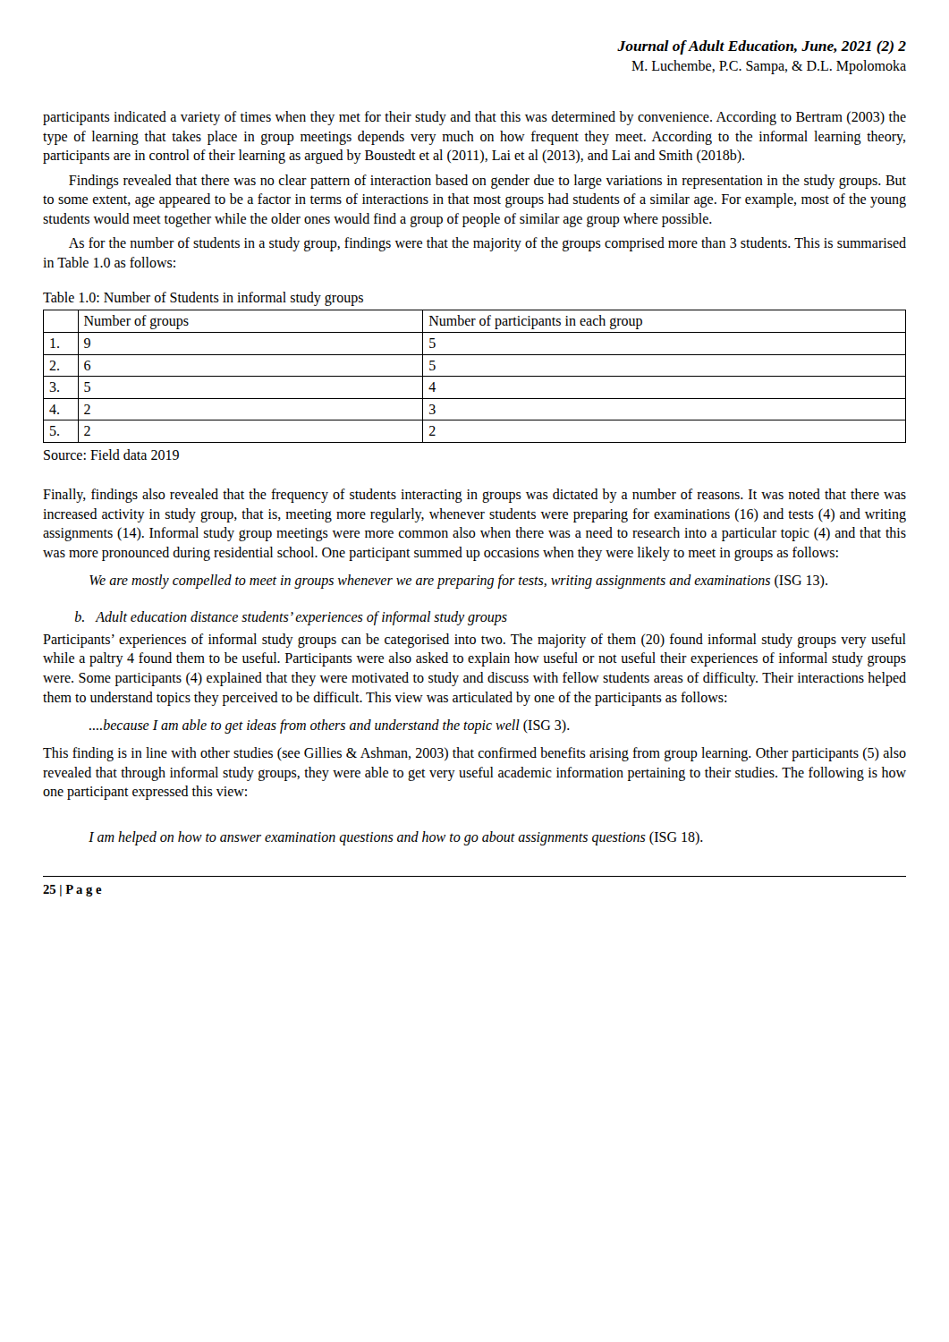Journal of Adult Education, June, 2021 (2) 2
M. Luchembe, P.C. Sampa, & D.L. Mpolomoka
participants indicated a variety of times when they met for their study and that this was determined by convenience. According to Bertram (2003) the type of learning that takes place in group meetings depends very much on how frequent they meet. According to the informal learning theory, participants are in control of their learning as argued by Boustedt et al (2011), Lai et al (2013), and Lai and Smith (2018b).
Findings revealed that there was no clear pattern of interaction based on gender due to large variations in representation in the study groups. But to some extent, age appeared to be a factor in terms of interactions in that most groups had students of a similar age. For example, most of the young students would meet together while the older ones would find a group of people of similar age group where possible.
As for the number of students in a study group, findings were that the majority of the groups comprised more than 3 students. This is summarised in Table 1.0 as follows:
Table 1.0: Number of Students in informal study groups
| | Number of groups | Number of participants in each group |
| 1. | 9 | 5 |
| 2. | 6 | 5 |
| 3. | 5 | 4 |
| 4. | 2 | 3 |
| 5. | 2 | 2 |
Source: Field data 2019
Finally, findings also revealed that the frequency of students interacting in groups was dictated by a number of reasons. It was noted that there was increased activity in study group, that is, meeting more regularly, whenever students were preparing for examinations (16) and tests (4) and writing assignments (14). Informal study group meetings were more common also when there was a need to research into a particular topic (4) and that this was more pronounced during residential school. One participant summed up occasions when they were likely to meet in groups as follows:
We are mostly compelled to meet in groups whenever we are preparing for tests, writing assignments and examinations (ISG 13).
b. Adult education distance students’ experiences of informal study groups
Participants’ experiences of informal study groups can be categorised into two. The majority of them (20) found informal study groups very useful while a paltry 4 found them to be useful. Participants were also asked to explain how useful or not useful their experiences of informal study groups were. Some participants (4) explained that they were motivated to study and discuss with fellow students areas of difficulty. Their interactions helped them to understand topics they perceived to be difficult. This view was articulated by one of the participants as follows:
....because I am able to get ideas from others and understand the topic well (ISG 3).
This finding is in line with other studies (see Gillies & Ashman, 2003) that confirmed benefits arising from group learning. Other participants (5) also revealed that through informal study groups, they were able to get very useful academic information pertaining to their studies. The following is how one participant expressed this view:
I am helped on how to answer examination questions and how to go about assignments questions (ISG 18).
25 | P a g e